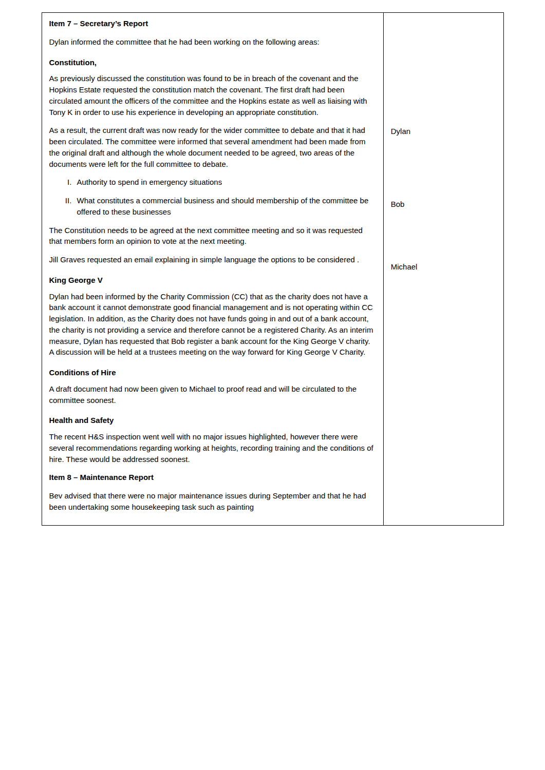| Item 7 – Secretary’s Report Dylan informed the committee that he had been working on the following areas: Constitution, As previously discussed the constitution was found to be in breach of the covenant and the Hopkins Estate requested the constitution match the covenant. The first draft had been circulated amount the officers of the committee and the Hopkins estate as well as liaising with Tony K in order to use his experience in developing an appropriate constitution. As a result, the current draft was now ready for the wider committee to debate and that it had been circulated. The committee were informed that several amendment had been made from the original draft and although the whole document needed to be agreed, two areas of the documents were left for the full committee to debate. Authority to spend in emergency situations What constitutes a commercial business and should membership of the committee be offered to these businesses The Constitution needs to be agreed at the next committee meeting and so it was requested that members form an opinion to vote at the next meeting. Jill Graves requested an email explaining in simple language the options to be considered . King George V Dylan had been informed by the Charity Commission (CC) that as the charity does not have a bank account it cannot demonstrate good financial management and is not operating within CC legislation. In addition, as the Charity does not have funds going in and out of a bank account, the charity is not providing a service and therefore cannot be a registered Charity. As an interim measure, Dylan has requested that Bob register a bank account for the King George V charity. A discussion will be held at a trustees meeting on the way forward for King George V Charity. Conditions of Hire A draft document had now been given to Michael to proof read and will be circulated to the committee soonest. Health and Safety The recent H&S inspection went well with no major issues highlighted, however there were several recommendations regarding working at heights, recording training and the conditions of hire. These would be addressed soonest. Item 8 – Maintenance Report Bev advised that there were no major maintenance issues during September and that he had been undertaking some housekeeping task such as painting | Dylan Bob Michael |